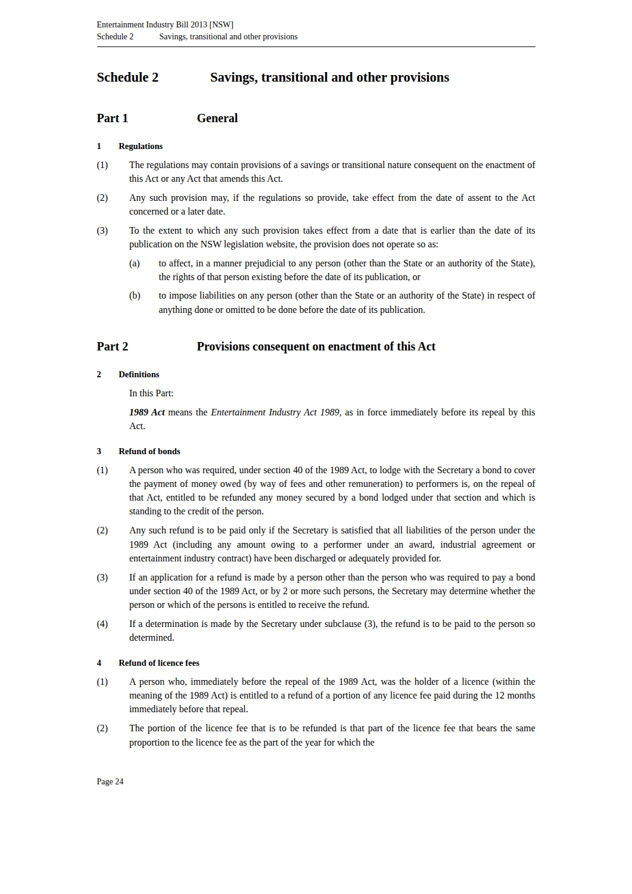Entertainment Industry Bill 2013 [NSW] Schedule 2 Savings, transitional and other provisions
Schedule 2 Savings, transitional and other provisions
Part 1 General
1 Regulations
(1) The regulations may contain provisions of a savings or transitional nature consequent on the enactment of this Act or any Act that amends this Act.
(2) Any such provision may, if the regulations so provide, take effect from the date of assent to the Act concerned or a later date.
(3) To the extent to which any such provision takes effect from a date that is earlier than the date of its publication on the NSW legislation website, the provision does not operate so as:
(a) to affect, in a manner prejudicial to any person (other than the State or an authority of the State), the rights of that person existing before the date of its publication, or
(b) to impose liabilities on any person (other than the State or an authority of the State) in respect of anything done or omitted to be done before the date of its publication.
Part 2 Provisions consequent on enactment of this Act
2 Definitions
In this Part:
1989 Act means the Entertainment Industry Act 1989, as in force immediately before its repeal by this Act.
3 Refund of bonds
(1) A person who was required, under section 40 of the 1989 Act, to lodge with the Secretary a bond to cover the payment of money owed (by way of fees and other remuneration) to performers is, on the repeal of that Act, entitled to be refunded any money secured by a bond lodged under that section and which is standing to the credit of the person.
(2) Any such refund is to be paid only if the Secretary is satisfied that all liabilities of the person under the 1989 Act (including any amount owing to a performer under an award, industrial agreement or entertainment industry contract) have been discharged or adequately provided for.
(3) If an application for a refund is made by a person other than the person who was required to pay a bond under section 40 of the 1989 Act, or by 2 or more such persons, the Secretary may determine whether the person or which of the persons is entitled to receive the refund.
(4) If a determination is made by the Secretary under subclause (3), the refund is to be paid to the person so determined.
4 Refund of licence fees
(1) A person who, immediately before the repeal of the 1989 Act, was the holder of a licence (within the meaning of the 1989 Act) is entitled to a refund of a portion of any licence fee paid during the 12 months immediately before that repeal.
(2) The portion of the licence fee that is to be refunded is that part of the licence fee that bears the same proportion to the licence fee as the part of the year for which the
Page 24